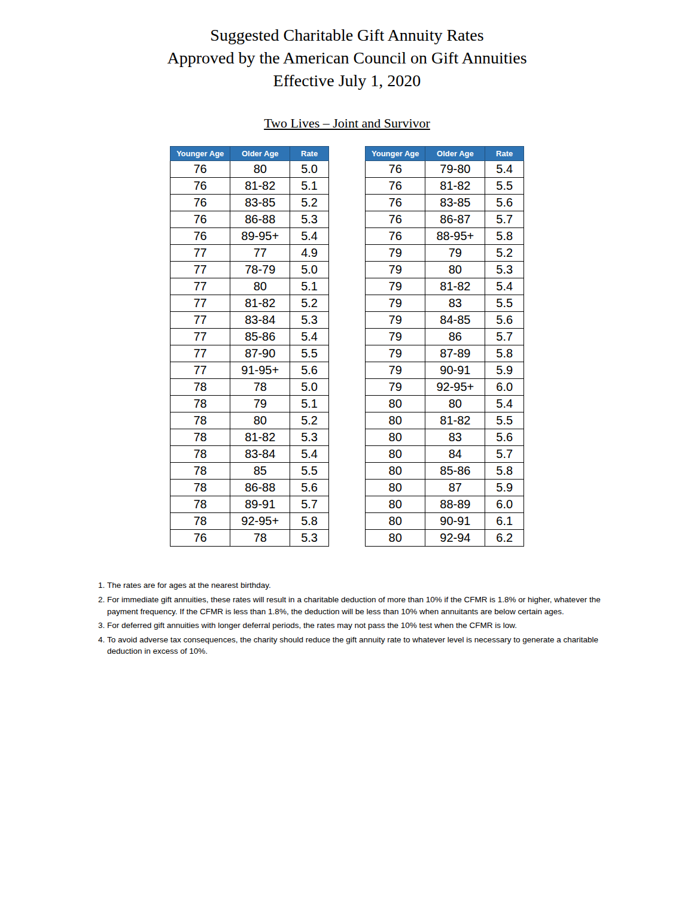Suggested Charitable Gift Annuity Rates
Approved by the American Council on Gift Annuities
Effective July 1, 2020
Two Lives – Joint and Survivor
| Younger Age | Older Age | Rate |
| --- | --- | --- |
| 76 | 80 | 5.0 |
| 76 | 81-82 | 5.1 |
| 76 | 83-85 | 5.2 |
| 76 | 86-88 | 5.3 |
| 76 | 89-95+ | 5.4 |
| 77 | 77 | 4.9 |
| 77 | 78-79 | 5.0 |
| 77 | 80 | 5.1 |
| 77 | 81-82 | 5.2 |
| 77 | 83-84 | 5.3 |
| 77 | 85-86 | 5.4 |
| 77 | 87-90 | 5.5 |
| 77 | 91-95+ | 5.6 |
| 78 | 78 | 5.0 |
| 78 | 79 | 5.1 |
| 78 | 80 | 5.2 |
| 78 | 81-82 | 5.3 |
| 78 | 83-84 | 5.4 |
| 78 | 85 | 5.5 |
| 78 | 86-88 | 5.6 |
| 78 | 89-91 | 5.7 |
| 78 | 92-95+ | 5.8 |
| 76 | 78 | 5.3 |
| Younger Age | Older Age | Rate |
| --- | --- | --- |
| 76 | 79-80 | 5.4 |
| 76 | 81-82 | 5.5 |
| 76 | 83-85 | 5.6 |
| 76 | 86-87 | 5.7 |
| 76 | 88-95+ | 5.8 |
| 79 | 79 | 5.2 |
| 79 | 80 | 5.3 |
| 79 | 81-82 | 5.4 |
| 79 | 83 | 5.5 |
| 79 | 84-85 | 5.6 |
| 79 | 86 | 5.7 |
| 79 | 87-89 | 5.8 |
| 79 | 90-91 | 5.9 |
| 79 | 92-95+ | 6.0 |
| 80 | 80 | 5.4 |
| 80 | 81-82 | 5.5 |
| 80 | 83 | 5.6 |
| 80 | 84 | 5.7 |
| 80 | 85-86 | 5.8 |
| 80 | 87 | 5.9 |
| 80 | 88-89 | 6.0 |
| 80 | 90-91 | 6.1 |
| 80 | 92-94 | 6.2 |
The rates are for ages at the nearest birthday.
For immediate gift annuities, these rates will result in a charitable deduction of more than 10% if the CFMR is 1.8% or higher, whatever the payment frequency. If the CFMR is less than 1.8%, the deduction will be less than 10% when annuitants are below certain ages.
For deferred gift annuities with longer deferral periods, the rates may not pass the 10% test when the CFMR is low.
To avoid adverse tax consequences, the charity should reduce the gift annuity rate to whatever level is necessary to generate a charitable deduction in excess of 10%.